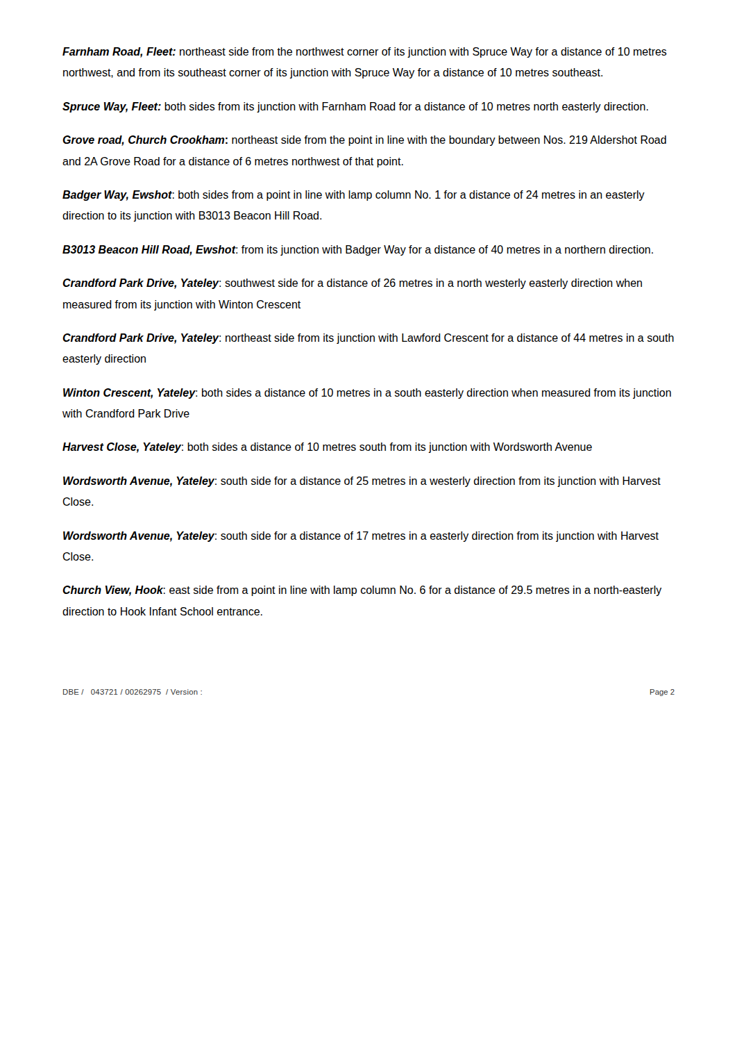Farnham Road, Fleet: northeast side from the northwest corner of its junction with Spruce Way for a distance of 10 metres northwest, and from its southeast corner of its junction with Spruce Way for a distance of 10 metres southeast.
Spruce Way, Fleet: both sides from its junction with Farnham Road for a distance of 10 metres north easterly direction.
Grove road, Church Crookham: northeast side from the point in line with the boundary between Nos. 219 Aldershot Road and 2A Grove Road for a distance of 6 metres northwest of that point.
Badger Way, Ewshot: both sides from a point in line with lamp column No. 1 for a distance of 24 metres in an easterly direction to its junction with B3013 Beacon Hill Road.
B3013 Beacon Hill Road, Ewshot: from its junction with Badger Way for a distance of 40 metres in a northern direction.
Crandford Park Drive, Yateley: southwest side for a distance of 26 metres in a north westerly easterly direction when measured from its junction with Winton Crescent
Crandford Park Drive, Yateley: northeast side from its junction with Lawford Crescent for a distance of 44 metres in a south easterly direction
Winton Crescent, Yateley: both sides a distance of 10 metres in a south easterly direction when measured from its junction with Crandford Park Drive
Harvest Close, Yateley: both sides a distance of 10 metres south from its junction with Wordsworth Avenue
Wordsworth Avenue, Yateley: south side for a distance of 25 metres in a westerly direction from its junction with Harvest Close.
Wordsworth Avenue, Yateley: south side for a distance of 17 metres in a easterly direction from its junction with Harvest Close.
Church View, Hook: east side from a point in line with lamp column No. 6 for a distance of 29.5 metres in a north-easterly direction to Hook Infant School entrance.
DBE / 043721 / 00262975 / Version : Page 2